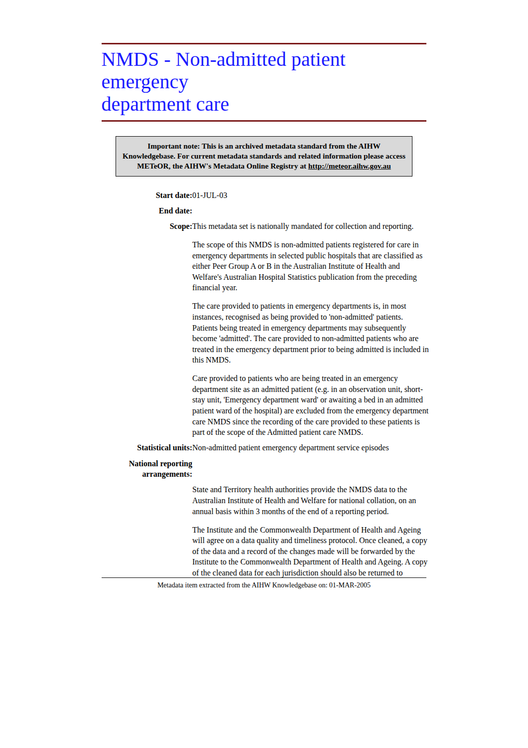NMDS - Non-admitted patient emergency
department care
Important note: This is an archived metadata standard from the AIHW Knowledgebase. For current metadata standards and related information please access METeOR, the AIHW's Metadata Online Registry at http://meteor.aihw.gov.au
| Start date: | 01-JUL-03 |
| End date: | |
| Scope: | This metadata set is nationally mandated for collection and reporting. The scope of this NMDS is non-admitted patients registered for care in emergency departments in selected public hospitals that are classified as either Peer Group A or B in the Australian Institute of Health and Welfare's Australian Hospital Statistics publication from the preceding financial year. The care provided to patients in emergency departments is, in most instances, recognised as being provided to 'non-admitted' patients. Patients being treated in emergency departments may subsequently become 'admitted'. The care provided to non-admitted patients who are treated in the emergency department prior to being admitted is included in this NMDS. Care provided to patients who are being treated in an emergency department site as an admitted patient (e.g. in an observation unit, short-stay unit, 'Emergency department ward' or awaiting a bed in an admitted patient ward of the hospital) are excluded from the emergency department care NMDS since the recording of the care provided to these patients is part of the scope of the Admitted patient care NMDS. |
| Statistical units: | Non-admitted patient emergency department service episodes |
| National reporting arrangements: | State and Territory health authorities provide the NMDS data to the Australian Institute of Health and Welfare for national collation, on an annual basis within 3 months of the end of a reporting period. The Institute and the Commonwealth Department of Health and Ageing will agree on a data quality and timeliness protocol. Once cleaned, a copy of the data and a record of the changes made will be forwarded by the Institute to the Commonwealth Department of Health and Ageing. A copy of the cleaned data for each jurisdiction should also be returned to |
Metadata item extracted from the AIHW Knowledgebase on: 01-MAR-2005